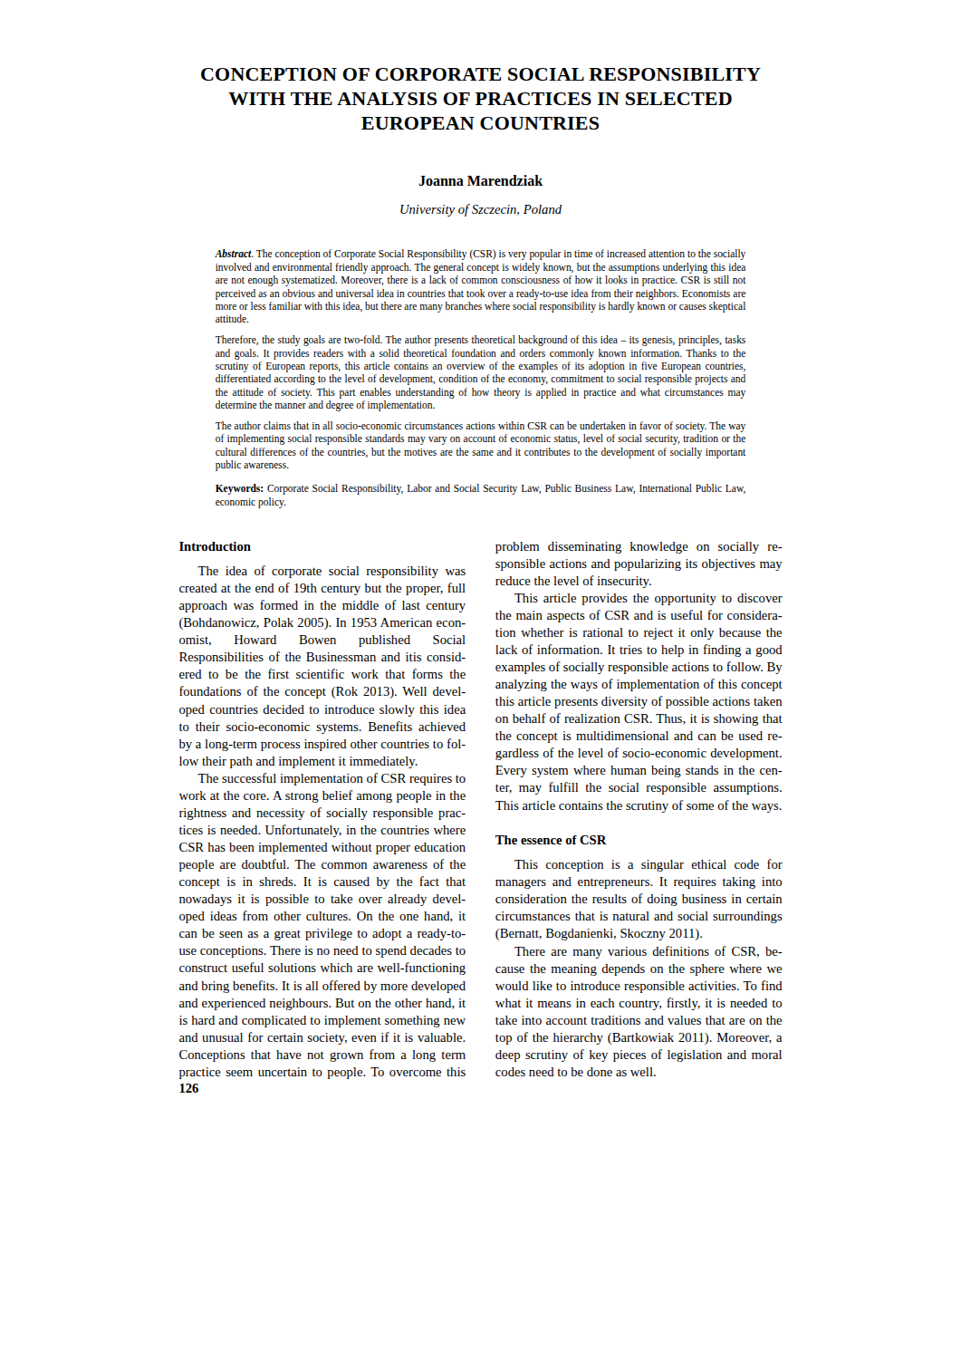Conception of Corporate Social Responsibility with the Analysis of Practices in Selected European Countries
Joanna Marendziak
University of Szczecin, Poland
Abstract. The conception of Corporate Social Responsibility (CSR) is very popular in time of increased attention to the socially involved and environmental friendly approach. The general concept is widely known, but the assumptions underlying this idea are not enough systematized. Moreover, there is a lack of common consciousness of how it looks in practice. CSR is still not perceived as an obvious and universal idea in countries that took over a ready-to-use idea from their neighbors. Economists are more or less familiar with this idea, but there are many branches where social responsibility is hardly known or causes skeptical attitude.
Therefore, the study goals are two-fold. The author presents theoretical background of this idea – its genesis, principles, tasks and goals. It provides readers with a solid theoretical foundation and orders commonly known information. Thanks to the scrutiny of European reports, this article contains an overview of the examples of its adoption in five European countries, differentiated according to the level of development, condition of the economy, commitment to social responsible projects and the attitude of society. This part enables understanding of how theory is applied in practice and what circumstances may determine the manner and degree of implementation.
The author claims that in all socio-economic circumstances actions within CSR can be undertaken in favor of society. The way of implementing social responsible standards may vary on account of economic status, level of social security, tradition or the cultural differences of the countries, but the motives are the same and it contributes to the development of socially important public awareness.
Keywords: Corporate Social Responsibility, Labor and Social Security Law, Public Business Law, International Public Law, economic policy.
Introduction
The idea of corporate social responsibility was created at the end of 19th century but the proper, full approach was formed in the middle of last century (Bohdanowicz, Polak 2005). In 1953 American economist, Howard Bowen published Social Responsibilities of the Businessman and itis considered to be the first scientific work that forms the foundations of the concept (Rok 2013). Well developed countries decided to introduce slowly this idea to their socio-economic systems. Benefits achieved by a long-term process inspired other countries to follow their path and implement it immediately.
The successful implementation of CSR requires to work at the core. A strong belief among people in the rightness and necessity of socially responsible practices is needed. Unfortunately, in the countries where CSR has been implemented without proper education people are doubtful. The common awareness of the concept is in shreds. It is caused by the fact that nowadays it is possible to take over already developed ideas from other cultures. On the one hand, it can be seen as a great privilege to adopt a ready-to-use conceptions. There is no need to spend decades to construct useful solutions which are well-functioning and bring benefits. It is all offered by more developed and experienced neighbours. But on the other hand, it is hard and complicated to implement something new and unusual for certain society, even if it is valuable. Conceptions that have not grown from a long term practice seem uncertain to people. To overcome this problem disseminating knowledge on socially responsible actions and popularizing its objectives may reduce the level of insecurity.
This article provides the opportunity to discover the main aspects of CSR and is useful for consideration whether is rational to reject it only because the lack of information. It tries to help in finding a good examples of socially responsible actions to follow. By analyzing the ways of implementation of this concept this article presents diversity of possible actions taken on behalf of realization CSR. Thus, it is showing that the concept is multidimensional and can be used regardless of the level of socio-economic development. Every system where human being stands in the center, may fulfill the social responsible assumptions. This article contains the scrutiny of some of the ways.
The essence of CSR
This conception is a singular ethical code for managers and entrepreneurs. It requires taking into consideration the results of doing business in certain circumstances that is natural and social surroundings (Bernatt, Bogdanienki, Skoczny 2011).
There are many various definitions of CSR, because the meaning depends on the sphere where we would like to introduce responsible activities. To find what it means in each country, firstly, it is needed to take into account traditions and values that are on the top of the hierarchy (Bartkowiak 2011). Moreover, a deep scrutiny of key pieces of legislation and moral codes need to be done as well.
126